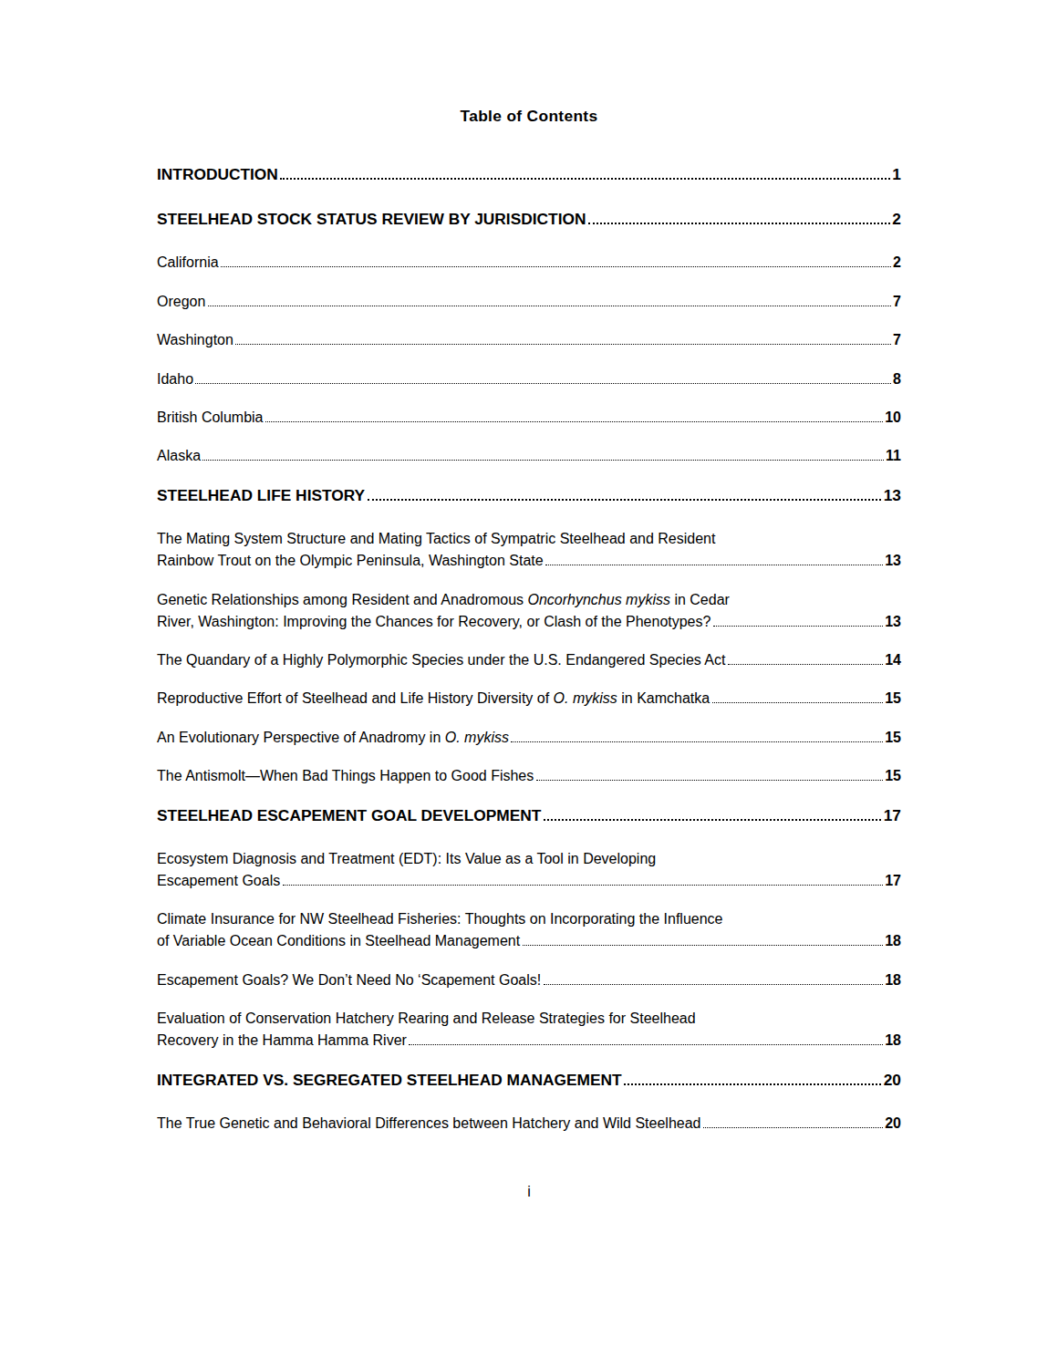Table of Contents
Introduction 1
Steelhead Stock Status Review by Jurisdiction 2
California 2
Oregon 7
Washington 7
Idaho 8
British Columbia 10
Alaska 11
Steelhead Life History 13
The Mating System Structure and Mating Tactics of Sympatric Steelhead and Resident Rainbow Trout on the Olympic Peninsula, Washington State 13
Genetic Relationships among Resident and Anadromous Oncorhynchus mykiss in Cedar River, Washington: Improving the Chances for Recovery, or Clash of the Phenotypes? 13
The Quandary of a Highly Polymorphic Species under the U.S. Endangered Species Act 14
Reproductive Effort of Steelhead and Life History Diversity of O. mykiss in Kamchatka 15
An Evolutionary Perspective of Anadromy in O. mykiss 15
The Antismolt—When Bad Things Happen to Good Fishes 15
Steelhead Escapement Goal Development 17
Ecosystem Diagnosis and Treatment (EDT): Its Value as a Tool in Developing Escapement Goals 17
Climate Insurance for NW Steelhead Fisheries: Thoughts on Incorporating the Influence of Variable Ocean Conditions in Steelhead Management 18
Escapement Goals? We Don’t Need No ‘Scapement Goals! 18
Evaluation of Conservation Hatchery Rearing and Release Strategies for Steelhead Recovery in the Hamma Hamma River 18
Integrated vs. Segregated Steelhead Management 20
The True Genetic and Behavioral Differences between Hatchery and Wild Steelhead 20
i